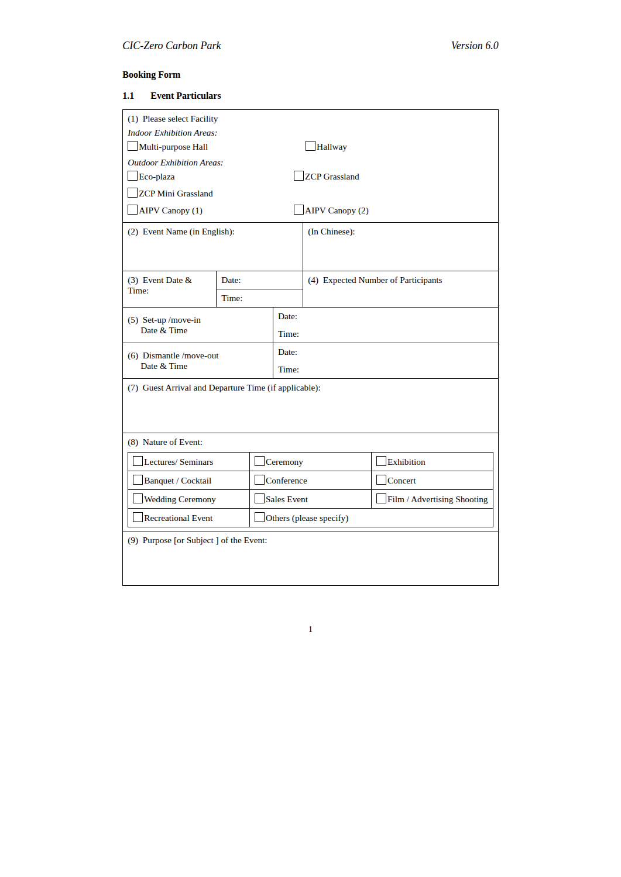CIC-Zero Carbon Park
Version 6.0
Booking Form
1.1 Event Particulars
| (1) Please select Facility Indoor Exhibition Areas: Multi-purpose Hall Hallway Outdoor Exhibition Areas: Eco-plaza ZCP Grassland ZCP Mini Grassland AIPV Canopy (1) AIPV Canopy (2) |
| (2) Event Name (in English): | (In Chinese): |
| / (3) Event Date & Time: / / Date: / / Time: / / | (4) Expected Number of Participants |
| / (5) Set-up /move-in Date & Time / / Date: / / Time: / / |
| / (6) Dismantle /move-out Date & Time / / Date: / / Time: / / |
| (7) Guest Arrival and Departure Time (if applicable): |
| (8) Nature of Event: / Lectures/ Seminars / Ceremony / Exhibition / / Banquet / Cocktail / Conference / Concert / / Wedding Ceremony / Sales Event / Film / Advertising Shooting / / Recreational Event / Others (please specify) / |
| (9) Purpose [or Subject ] of the Event: |
1